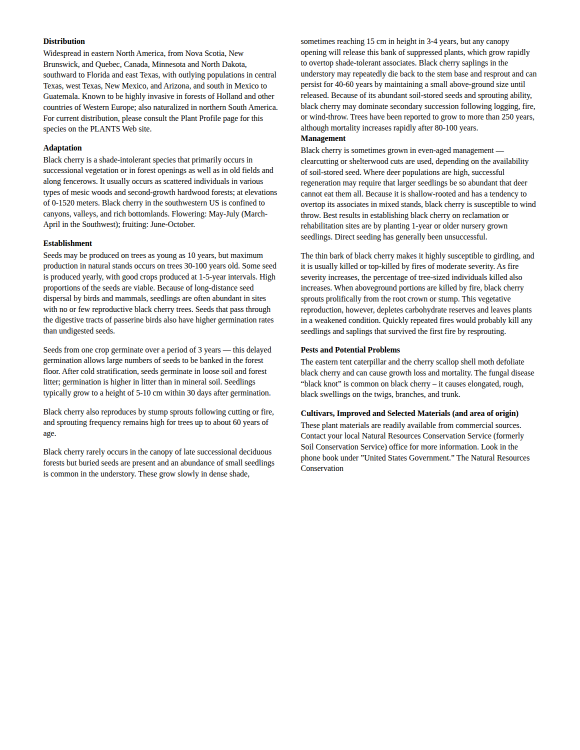Distribution
Widespread in eastern North America, from Nova Scotia, New Brunswick, and Quebec, Canada, Minnesota and North Dakota, southward to Florida and east Texas, with outlying populations in central Texas, west Texas, New Mexico, and Arizona, and south in Mexico to Guatemala. Known to be highly invasive in forests of Holland and other countries of Western Europe; also naturalized in northern South America. For current distribution, please consult the Plant Profile page for this species on the PLANTS Web site.
Adaptation
Black cherry is a shade-intolerant species that primarily occurs in successional vegetation or in forest openings as well as in old fields and along fencerows. It usually occurs as scattered individuals in various types of mesic woods and second-growth hardwood forests; at elevations of 0-1520 meters. Black cherry in the southwestern US is confined to canyons, valleys, and rich bottomlands. Flowering: May-July (March-April in the Southwest); fruiting: June-October.
Establishment
Seeds may be produced on trees as young as 10 years, but maximum production in natural stands occurs on trees 30-100 years old. Some seed is produced yearly, with good crops produced at 1-5-year intervals. High proportions of the seeds are viable. Because of long-distance seed dispersal by birds and mammals, seedlings are often abundant in sites with no or few reproductive black cherry trees. Seeds that pass through the digestive tracts of passerine birds also have higher germination rates than undigested seeds.
Seeds from one crop germinate over a period of 3 years — this delayed germination allows large numbers of seeds to be banked in the forest floor. After cold stratification, seeds germinate in loose soil and forest litter; germination is higher in litter than in mineral soil. Seedlings typically grow to a height of 5-10 cm within 30 days after germination.
Black cherry also reproduces by stump sprouts following cutting or fire, and sprouting frequency remains high for trees up to about 60 years of age.
Black cherry rarely occurs in the canopy of late successional deciduous forests but buried seeds are present and an abundance of small seedlings is common in the understory. These grow slowly in dense shade, sometimes reaching 15 cm in height in 3-4 years, but any canopy opening will release this bank of suppressed plants, which grow rapidly to overtop shade-tolerant associates. Black cherry saplings in the understory may repeatedly die back to the stem base and resprout and can persist for 40-60 years by maintaining a small above-ground size until released. Because of its abundant soil-stored seeds and sprouting ability, black cherry may dominate secondary succession following logging, fire, or wind-throw. Trees have been reported to grow to more than 250 years, although mortality increases rapidly after 80-100 years.
Management
Black cherry is sometimes grown in even-aged management — clearcutting or shelterwood cuts are used, depending on the availability of soil-stored seed. Where deer populations are high, successful regeneration may require that larger seedlings be so abundant that deer cannot eat them all. Because it is shallow-rooted and has a tendency to overtop its associates in mixed stands, black cherry is susceptible to wind throw. Best results in establishing black cherry on reclamation or rehabilitation sites are by planting 1-year or older nursery grown seedlings. Direct seeding has generally been unsuccessful.
The thin bark of black cherry makes it highly susceptible to girdling, and it is usually killed or top-killed by fires of moderate severity. As fire severity increases, the percentage of tree-sized individuals killed also increases. When aboveground portions are killed by fire, black cherry sprouts prolifically from the root crown or stump. This vegetative reproduction, however, depletes carbohydrate reserves and leaves plants in a weakened condition. Quickly repeated fires would probably kill any seedlings and saplings that survived the first fire by resprouting.
Pests and Potential Problems
The eastern tent caterpillar and the cherry scallop shell moth defoliate black cherry and can cause growth loss and mortality. The fungal disease “black knot” is common on black cherry – it causes elongated, rough, black swellings on the twigs, branches, and trunk.
Cultivars, Improved and Selected Materials (and area of origin)
These plant materials are readily available from commercial sources. Contact your local Natural Resources Conservation Service (formerly Soil Conservation Service) office for more information. Look in the phone book under ”United States Government.” The Natural Resources Conservation